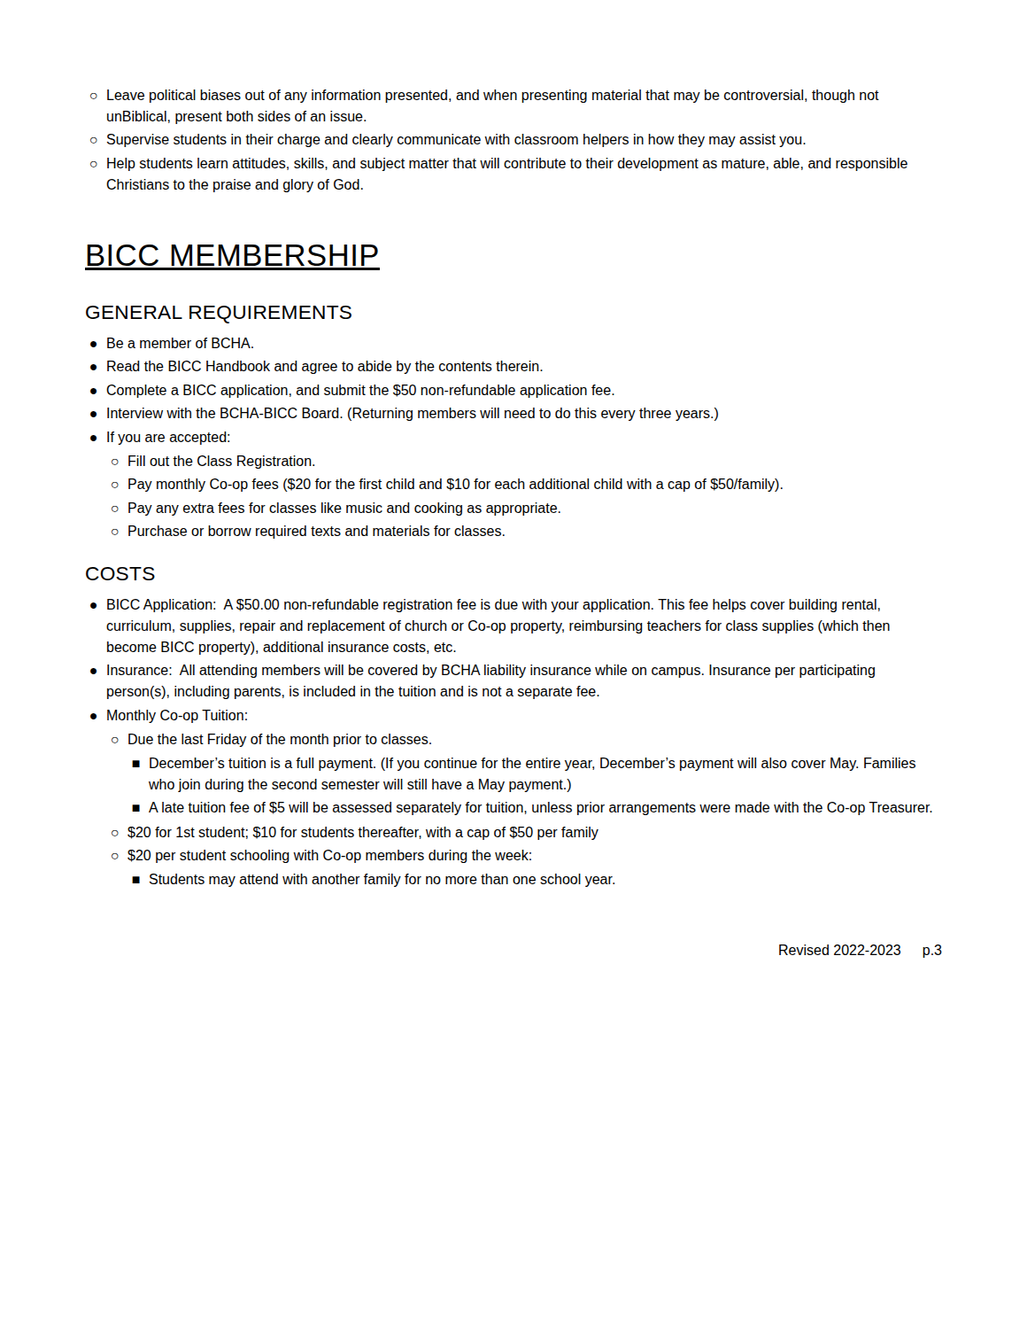Leave political biases out of any information presented, and when presenting material that may be controversial, though not unBiblical, present both sides of an issue.
Supervise students in their charge and clearly communicate with classroom helpers in how they may assist you.
Help students learn attitudes, skills, and subject matter that will contribute to their development as mature, able, and responsible Christians to the praise and glory of God.
BICC MEMBERSHIP
GENERAL REQUIREMENTS
Be a member of BCHA.
Read the BICC Handbook and agree to abide by the contents therein.
Complete a BICC application, and submit the $50 non-refundable application fee.
Interview with the BCHA-BICC Board. (Returning members will need to do this every three years.)
If you are accepted:
Fill out the Class Registration.
Pay monthly Co-op fees ($20 for the first child and $10 for each additional child with a cap of $50/family).
Pay any extra fees for classes like music and cooking as appropriate.
Purchase or borrow required texts and materials for classes.
COSTS
BICC Application: A $50.00 non-refundable registration fee is due with your application. This fee helps cover building rental, curriculum, supplies, repair and replacement of church or Co-op property, reimbursing teachers for class supplies (which then become BICC property), additional insurance costs, etc.
Insurance: All attending members will be covered by BCHA liability insurance while on campus. Insurance per participating person(s), including parents, is included in the tuition and is not a separate fee.
Monthly Co-op Tuition:
Due the last Friday of the month prior to classes.
December’s tuition is a full payment. (If you continue for the entire year, December’s payment will also cover May. Families who join during the second semester will still have a May payment.)
A late tuition fee of $5 will be assessed separately for tuition, unless prior arrangements were made with the Co-op Treasurer.
$20 for 1st student; $10 for students thereafter, with a cap of $50 per family
$20 per student schooling with Co-op members during the week:
Students may attend with another family for no more than one school year.
Revised 2022-2023p.3